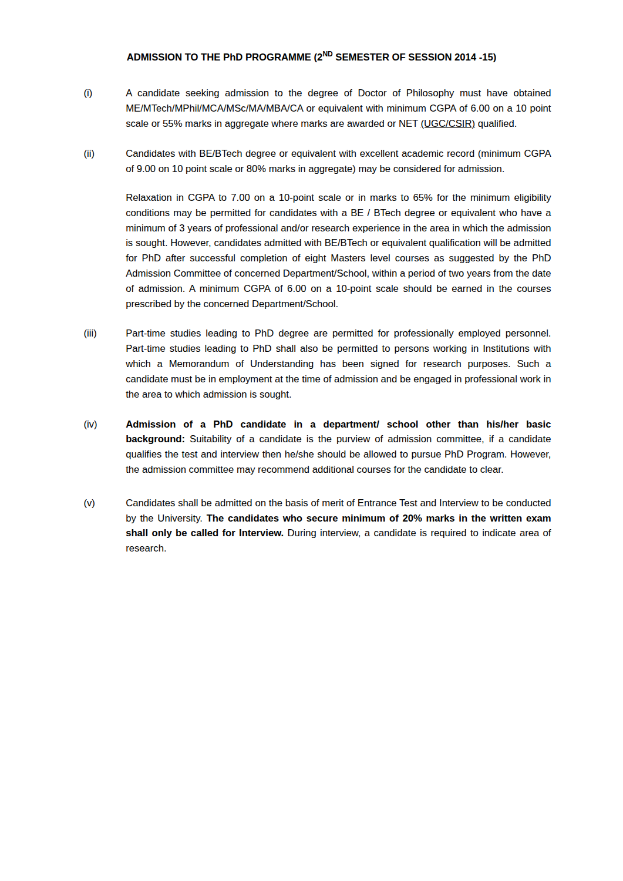ADMISSION TO THE PhD PROGRAMME (2ND SEMESTER OF SESSION 2014 -15)
(i)
A candidate seeking admission to the degree of Doctor of Philosophy must have obtained ME/MTech/MPhil/MCA/MSc/MA/MBA/CA or equivalent with minimum CGPA of 6.00 on a 10 point scale or 55% marks in aggregate where marks are awarded or NET (UGC/CSIR) qualified.
(ii)
Candidates with BE/BTech degree or equivalent with excellent academic record (minimum CGPA of 9.00 on 10 point scale or 80% marks in aggregate) may be considered for admission.
Relaxation in CGPA to 7.00 on a 10-point scale or in marks to 65% for the minimum eligibility conditions may be permitted for candidates with a BE / BTech degree or equivalent who have a minimum of 3 years of professional and/or research experience in the area in which the admission is sought. However, candidates admitted with BE/BTech or equivalent qualification will be admitted for PhD after successful completion of eight Masters level courses as suggested by the PhD Admission Committee of concerned Department/School, within a period of two years from the date of admission. A minimum CGPA of 6.00 on a 10-point scale should be earned in the courses prescribed by the concerned Department/School.
(iii)
Part-time studies leading to PhD degree are permitted for professionally employed personnel. Part-time studies leading to PhD shall also be permitted to persons working in Institutions with which a Memorandum of Understanding has been signed for research purposes. Such a candidate must be in employment at the time of admission and be engaged in professional work in the area to which admission is sought.
(iv)
Admission of a PhD candidate in a department/ school other than his/her basic background: Suitability of a candidate is the purview of admission committee, if a candidate qualifies the test and interview then he/she should be allowed to pursue PhD Program. However, the admission committee may recommend additional courses for the candidate to clear.
(v)
Candidates shall be admitted on the basis of merit of Entrance Test and Interview to be conducted by the University. The candidates who secure minimum of 20% marks in the written exam shall only be called for Interview. During interview, a candidate is required to indicate area of research.